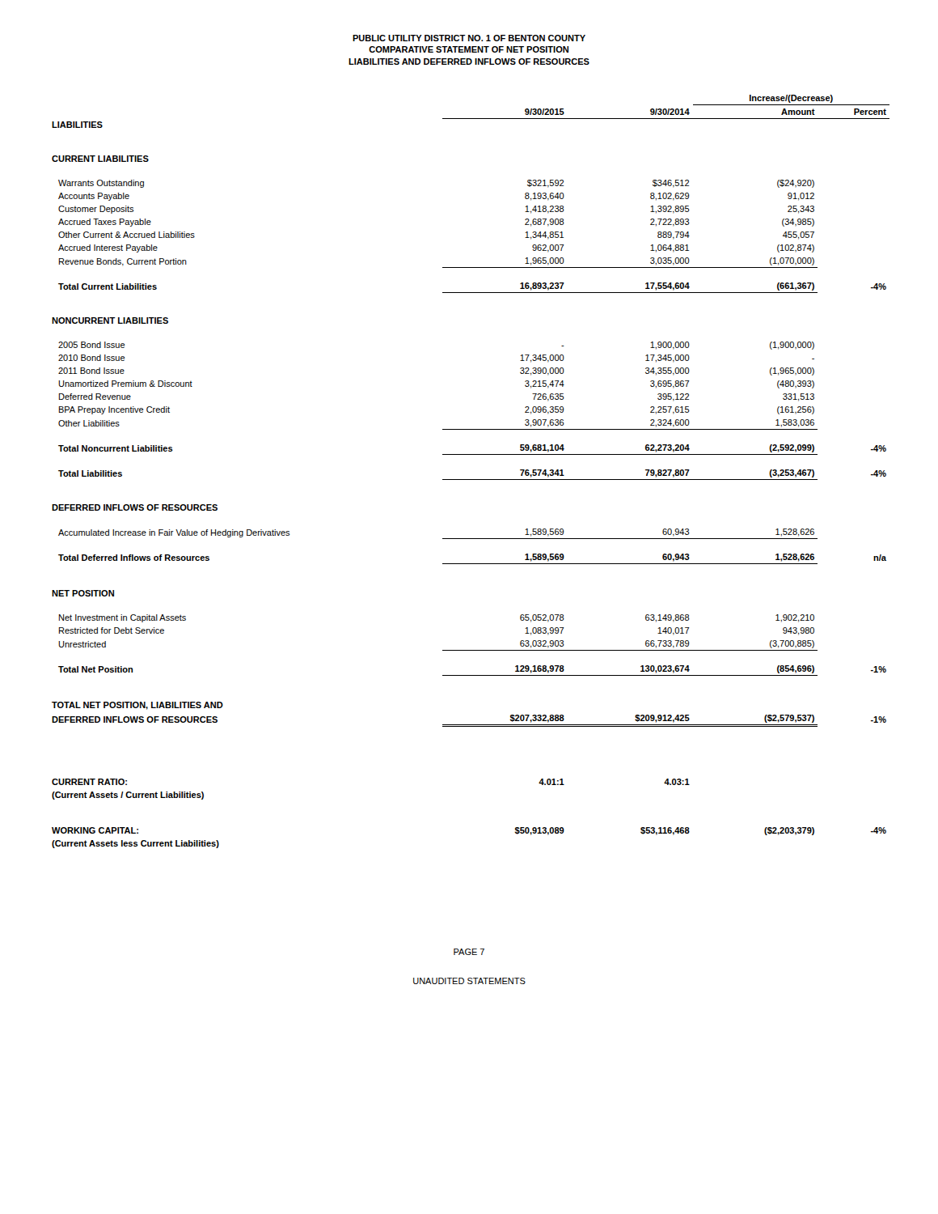PUBLIC UTILITY DISTRICT NO. 1 OF BENTON COUNTY
COMPARATIVE STATEMENT OF NET POSITION
LIABILITIES AND DEFERRED INFLOWS OF RESOURCES
| | | | Increase/(Decrease) |
| | 9/30/2015 | 9/30/2014 | Amount | Percent |
| LIABILITIES | | | | |
| CURRENT LIABILITIES | | | | |
| Warrants Outstanding | $321,592 | $346,512 | ($24,920) | |
| Accounts Payable | 8,193,640 | 8,102,629 | 91,012 | |
| Customer Deposits | 1,418,238 | 1,392,895 | 25,343 | |
| Accrued Taxes Payable | 2,687,908 | 2,722,893 | (34,985) | |
| Other Current & Accrued Liabilities | 1,344,851 | 889,794 | 455,057 | |
| Accrued Interest Payable | 962,007 | 1,064,881 | (102,874) | |
| Revenue Bonds, Current Portion | 1,965,000 | 3,035,000 | (1,070,000) | |
| Total Current Liabilities | 16,893,237 | 17,554,604 | (661,367) | -4% |
| NONCURRENT LIABILITIES | | | | |
| 2005 Bond Issue | - | 1,900,000 | (1,900,000) | |
| 2010 Bond Issue | 17,345,000 | 17,345,000 | - | |
| 2011 Bond Issue | 32,390,000 | 34,355,000 | (1,965,000) | |
| Unamortized Premium & Discount | 3,215,474 | 3,695,867 | (480,393) | |
| Deferred Revenue | 726,635 | 395,122 | 331,513 | |
| BPA Prepay Incentive Credit | 2,096,359 | 2,257,615 | (161,256) | |
| Other Liabilities | 3,907,636 | 2,324,600 | 1,583,036 | |
| Total Noncurrent Liabilities | 59,681,104 | 62,273,204 | (2,592,099) | -4% |
| Total Liabilities | 76,574,341 | 79,827,807 | (3,253,467) | -4% |
| DEFERRED INFLOWS OF RESOURCES | | | | |
| Accumulated Increase in Fair Value of Hedging Derivatives | 1,589,569 | 60,943 | 1,528,626 | |
| Total Deferred Inflows of Resources | 1,589,569 | 60,943 | 1,528,626 | n/a |
| NET POSITION | | | | |
| Net Investment in Capital Assets | 65,052,078 | 63,149,868 | 1,902,210 | |
| Restricted for Debt Service | 1,083,997 | 140,017 | 943,980 | |
| Unrestricted | 63,032,903 | 66,733,789 | (3,700,885) | |
| Total Net Position | 129,168,978 | 130,023,674 | (854,696) | -1% |
| TOTAL NET POSITION, LIABILITIES AND | | | | |
| DEFERRED INFLOWS OF RESOURCES | $207,332,888 | $209,912,425 | ($2,579,537) | -1% |
| CURRENT RATIO: | 4.01:1 | 4.03:1 | | |
| (Current Assets / Current Liabilities) | | | | |
| WORKING CAPITAL: | $50,913,089 | $53,116,468 | ($2,203,379) | -4% |
| (Current Assets less Current Liabilities) | | | | |
PAGE 7
UNAUDITED STATEMENTS